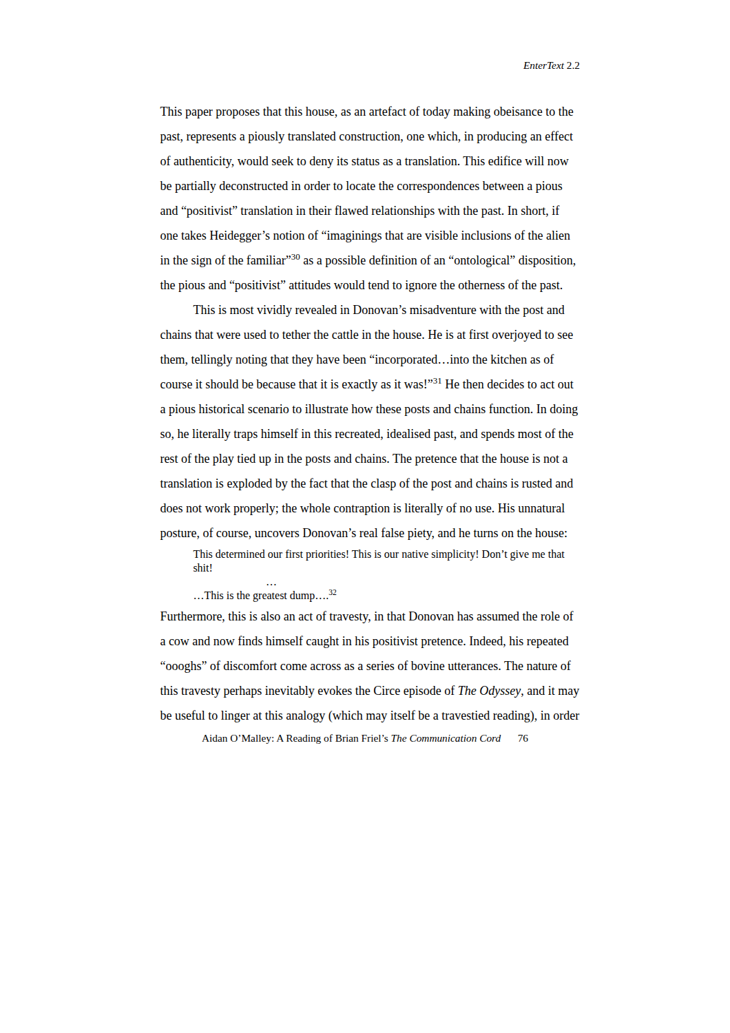EnterText 2.2
This paper proposes that this house, as an artefact of today making obeisance to the past, represents a piously translated construction, one which, in producing an effect of authenticity, would seek to deny its status as a translation. This edifice will now be partially deconstructed in order to locate the correspondences between a pious and “positivist” translation in their flawed relationships with the past. In short, if one takes Heidegger’s notion of “imaginings that are visible inclusions of the alien in the sign of the familiar”30 as a possible definition of an “ontological” disposition, the pious and “positivist” attitudes would tend to ignore the otherness of the past.
This is most vividly revealed in Donovan’s misadventure with the post and chains that were used to tether the cattle in the house. He is at first overjoyed to see them, tellingly noting that they have been “incorporated…into the kitchen as of course it should be because that it is exactly as it was!”31 He then decides to act out a pious historical scenario to illustrate how these posts and chains function. In doing so, he literally traps himself in this recreated, idealised past, and spends most of the rest of the play tied up in the posts and chains. The pretence that the house is not a translation is exploded by the fact that the clasp of the post and chains is rusted and does not work properly; the whole contraption is literally of no use. His unnatural posture, of course, uncovers Donovan’s real false piety, and he turns on the house:
This determined our first priorities! This is our native simplicity! Don’t give me that shit!
…
…This is the greatest dump….32
Furthermore, this is also an act of travesty, in that Donovan has assumed the role of a cow and now finds himself caught in his positivist pretence. Indeed, his repeated “oooghs” of discomfort come across as a series of bovine utterances. The nature of this travesty perhaps inevitably evokes the Circe episode of The Odyssey, and it may be useful to linger at this analogy (which may itself be a travestied reading), in order
Aidan O’Malley: A Reading of Brian Friel’s The Communication Cord 76